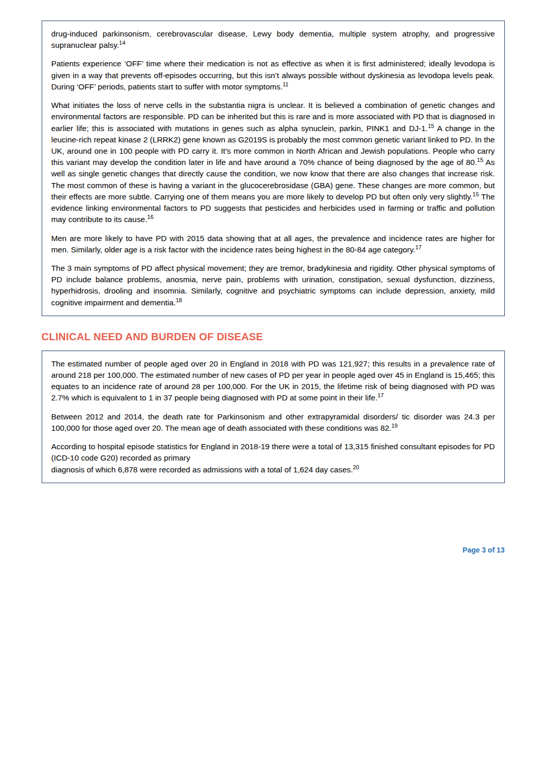drug-induced parkinsonism, cerebrovascular disease, Lewy body dementia, multiple system atrophy, and progressive supranuclear palsy.14
Patients experience ‘OFF’ time where their medication is not as effective as when it is first administered; ideally levodopa is given in a way that prevents off-episodes occurring, but this isn’t always possible without dyskinesia as levodopa levels peak. During ‘OFF’ periods, patients start to suffer with motor symptoms.11
What initiates the loss of nerve cells in the substantia nigra is unclear. It is believed a combination of genetic changes and environmental factors are responsible. PD can be inherited but this is rare and is more associated with PD that is diagnosed in earlier life; this is associated with mutations in genes such as alpha synuclein, parkin, PINK1 and DJ-1.15 A change in the leucine-rich repeat kinase 2 (LRRK2) gene known as G2019S is probably the most common genetic variant linked to PD. In the UK, around one in 100 people with PD carry it. It’s more common in North African and Jewish populations. People who carry this variant may develop the condition later in life and have around a 70% chance of being diagnosed by the age of 80.15 As well as single genetic changes that directly cause the condition, we now know that there are also changes that increase risk. The most common of these is having a variant in the glucocerebrosidase (GBA) gene. These changes are more common, but their effects are more subtle. Carrying one of them means you are more likely to develop PD but often only very slightly.15 The evidence linking environmental factors to PD suggests that pesticides and herbicides used in farming or traffic and pollution may contribute to its cause.16
Men are more likely to have PD with 2015 data showing that at all ages, the prevalence and incidence rates are higher for men. Similarly, older age is a risk factor with the incidence rates being highest in the 80-84 age category.17
The 3 main symptoms of PD affect physical movement; they are tremor, bradykinesia and rigidity. Other physical symptoms of PD include balance problems, anosmia, nerve pain, problems with urination, constipation, sexual dysfunction, dizziness, hyperhidrosis, drooling and insomnia. Similarly, cognitive and psychiatric symptoms can include depression, anxiety, mild cognitive impairment and dementia.18
CLINICAL NEED AND BURDEN OF DISEASE
The estimated number of people aged over 20 in England in 2018 with PD was 121,927; this results in a prevalence rate of around 218 per 100,000. The estimated number of new cases of PD per year in people aged over 45 in England is 15,465; this equates to an incidence rate of around 28 per 100,000. For the UK in 2015, the lifetime risk of being diagnosed with PD was 2.7% which is equivalent to 1 in 37 people being diagnosed with PD at some point in their life.17
Between 2012 and 2014, the death rate for Parkinsonism and other extrapyramidal disorders/ tic disorder was 24.3 per 100,000 for those aged over 20. The mean age of death associated with these conditions was 82.19
According to hospital episode statistics for England in 2018-19 there were a total of 13,315 finished consultant episodes for PD (ICD-10 code G20) recorded as primary
diagnosis of which 6,878 were recorded as admissions with a total of 1,624 day cases.20
Page 3 of 13